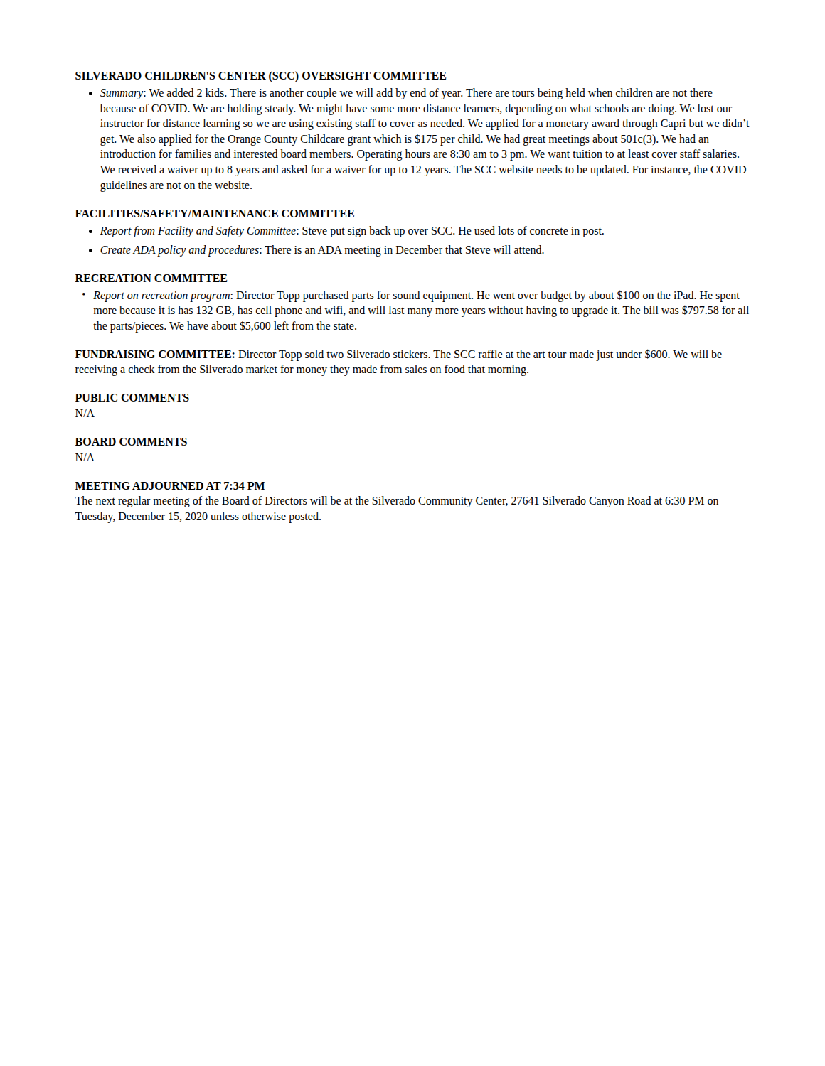Silverado Children's Center (SCC) Oversight Committee
Summary: We added 2 kids. There is another couple we will add by end of year. There are tours being held when children are not there because of COVID. We are holding steady. We might have some more distance learners, depending on what schools are doing. We lost our instructor for distance learning so we are using existing staff to cover as needed. We applied for a monetary award through Capri but we didn’t get. We also applied for the Orange County Childcare grant which is $175 per child. We had great meetings about 501c(3). We had an introduction for families and interested board members. Operating hours are 8:30 am to 3 pm. We want tuition to at least cover staff salaries. We received a waiver up to 8 years and asked for a waiver for up to 12 years. The SCC website needs to be updated. For instance, the COVID guidelines are not on the website.
Facilities/Safety/Maintenance Committee
Report from Facility and Safety Committee: Steve put sign back up over SCC. He used lots of concrete in post.
Create ADA policy and procedures: There is an ADA meeting in December that Steve will attend.
Recreation Committee
Report on recreation program: Director Topp purchased parts for sound equipment. He went over budget by about $100 on the iPad. He spent more because it is has 132 GB, has cell phone and wifi, and will last many more years without having to upgrade it. The bill was $797.58 for all the parts/pieces. We have about $5,600 left from the state.
FUNDRAISING COMMITTEE: Director Topp sold two Silverado stickers. The SCC raffle at the art tour made just under $600. We will be receiving a check from the Silverado market for money they made from sales on food that morning.
Public Comments
N/A
Board Comments
N/A
Meeting Adjourned at 7:34 PM
The next regular meeting of the Board of Directors will be at the Silverado Community Center, 27641 Silverado Canyon Road at 6:30 PM on Tuesday, December 15, 2020 unless otherwise posted.